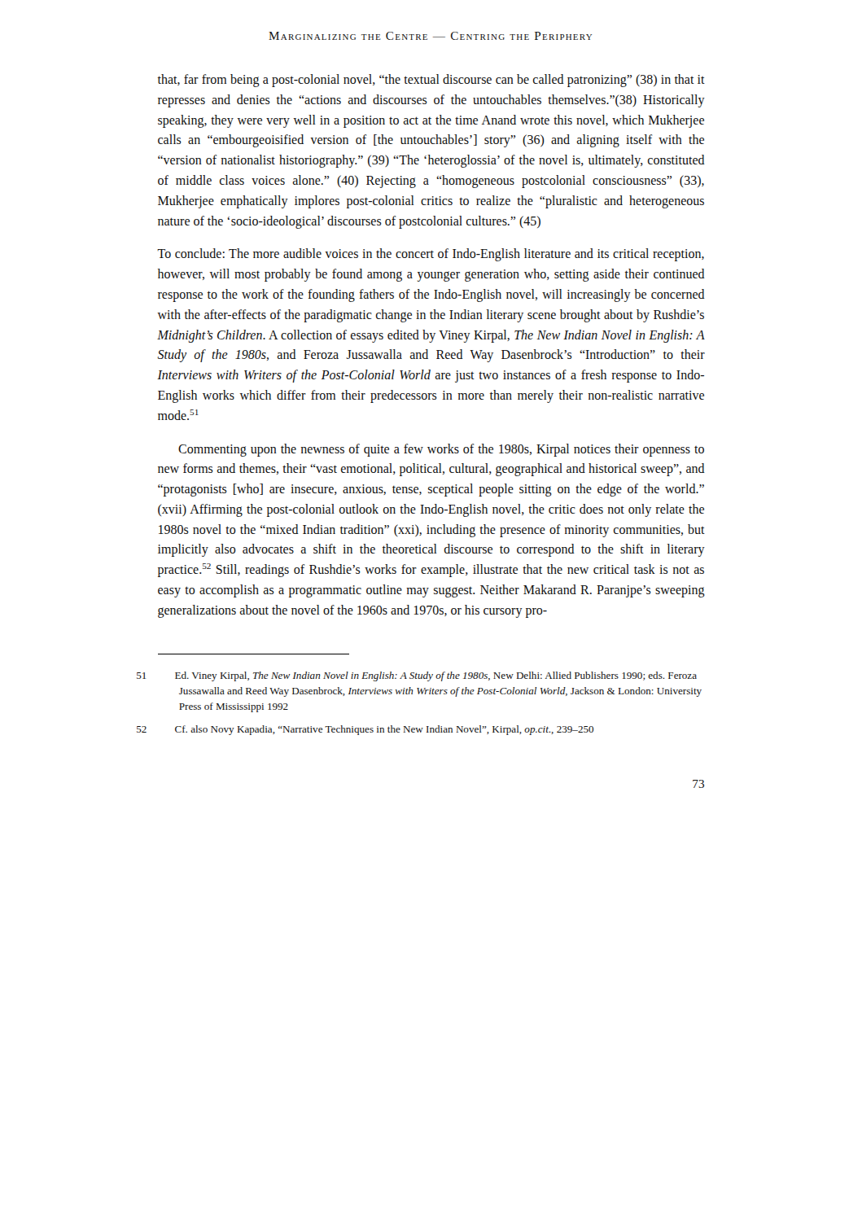Marginalizing the Centre — Centring the Periphery
that, far from being a post-colonial novel, “the textual discourse can be called patronizing” (38) in that it represses and denies the “actions and discourses of the untouchables themselves.”(38) Historically speaking, they were very well in a position to act at the time Anand wrote this novel, which Mukherjee calls an “embourgeoisified version of [the untouchables’] story” (36) and aligning itself with the “version of nationalist historiography.” (39) “The ‘heteroglossia’ of the novel is, ultimately, constituted of middle class voices alone.” (40) Rejecting a “homogeneous postcolonial consciousness” (33), Mukherjee emphatically implores post-colonial critics to realize the “pluralistic and heterogeneous nature of the ‘socio-ideological’ discourses of postcolonial cultures.” (45)
To conclude: The more audible voices in the concert of Indo-English literature and its critical reception, however, will most probably be found among a younger generation who, setting aside their continued response to the work of the founding fathers of the Indo-English novel, will increasingly be concerned with the after-effects of the paradigmatic change in the Indian literary scene brought about by Rushdie’s Midnight’s Children. A collection of essays edited by Viney Kirpal, The New Indian Novel in English: A Study of the 1980s, and Feroza Jussawalla and Reed Way Dasenbrock’s “Introduction” to their Interviews with Writers of the Post-Colonial World are just two instances of a fresh response to Indo-English works which differ from their predecessors in more than merely their non-realistic narrative mode.51
Commenting upon the newness of quite a few works of the 1980s, Kirpal notices their openness to new forms and themes, their “vast emotional, political, cultural, geographical and historical sweep”, and “protagonists [who] are insecure, anxious, tense, sceptical people sitting on the edge of the world.” (xvii) Affirming the post-colonial outlook on the Indo-English novel, the critic does not only relate the 1980s novel to the “mixed Indian tradition” (xxi), including the presence of minority communities, but implicitly also advocates a shift in the theoretical discourse to correspond to the shift in literary practice.52 Still, readings of Rushdie’s works for example, illustrate that the new critical task is not as easy to accomplish as a programmatic outline may suggest. Neither Makarand R. Paranjpe’s sweeping generalizations about the novel of the 1960s and 1970s, or his cursory pro-
51 Ed. Viney Kirpal, The New Indian Novel in English: A Study of the 1980s, New Delhi: Allied Publishers 1990; eds. Feroza Jussawalla and Reed Way Dasenbrock, Interviews with Writers of the Post-Colonial World, Jackson & London: University Press of Mississippi 1992
52 Cf. also Novy Kapadia, “Narrative Techniques in the New Indian Novel”, Kirpal, op.cit., 239–250
73